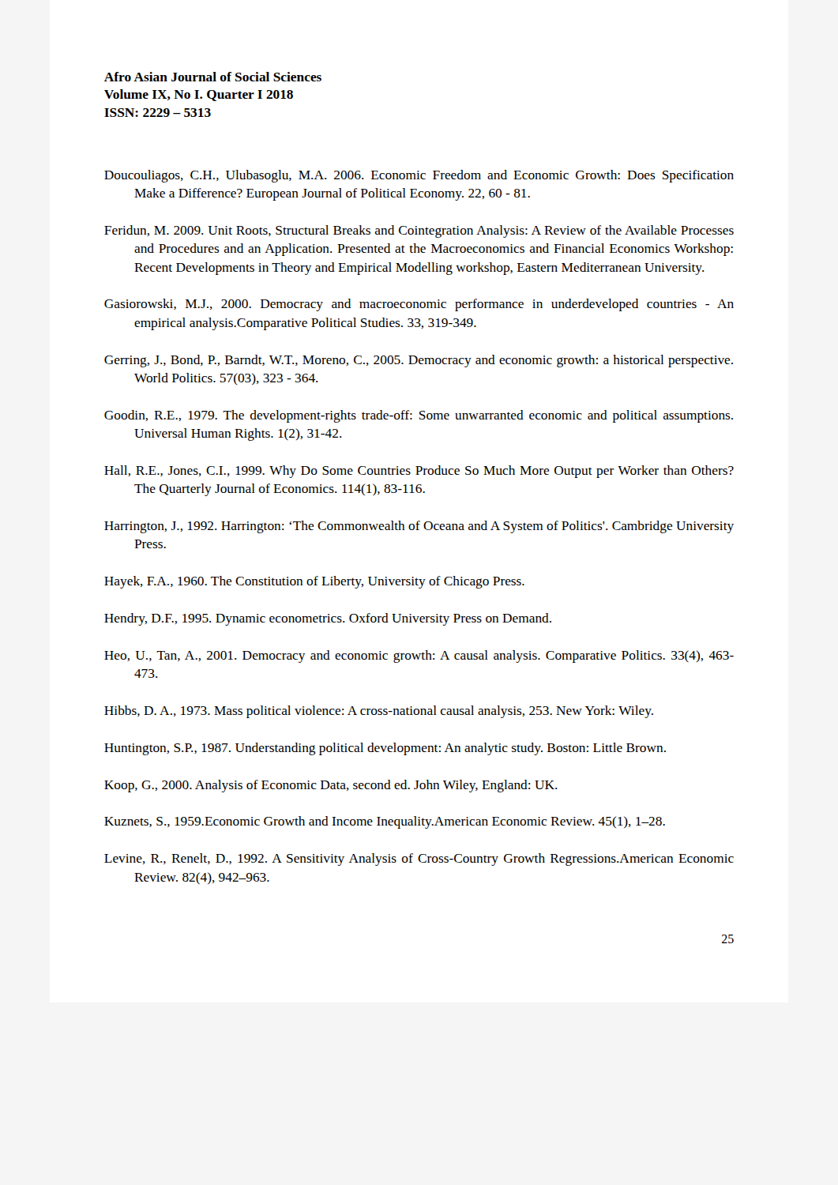Afro Asian Journal of Social Sciences
Volume IX, No I. Quarter I 2018
ISSN: 2229 – 5313
Doucouliagos, C.H., Ulubasoglu, M.A. 2006. Economic Freedom and Economic Growth: Does Specification Make a Difference? European Journal of Political Economy. 22, 60 - 81.
Feridun, M. 2009. Unit Roots, Structural Breaks and Cointegration Analysis: A Review of the Available Processes and Procedures and an Application. Presented at the Macroeconomics and Financial Economics Workshop: Recent Developments in Theory and Empirical Modelling workshop, Eastern Mediterranean University.
Gasiorowski, M.J., 2000. Democracy and macroeconomic performance in underdeveloped countries - An empirical analysis.Comparative Political Studies. 33, 319-349.
Gerring, J., Bond, P., Barndt, W.T., Moreno, C., 2005. Democracy and economic growth: a historical perspective. World Politics. 57(03), 323 - 364.
Goodin, R.E., 1979. The development-rights trade-off: Some unwarranted economic and political assumptions. Universal Human Rights. 1(2), 31-42.
Hall, R.E., Jones, C.I., 1999. Why Do Some Countries Produce So Much More Output per Worker than Others? The Quarterly Journal of Economics. 114(1), 83-116.
Harrington, J., 1992. Harrington: ‘The Commonwealth of Oceana and A System of Politics'. Cambridge University Press.
Hayek, F.A., 1960. The Constitution of Liberty, University of Chicago Press.
Hendry, D.F., 1995. Dynamic econometrics. Oxford University Press on Demand.
Heo, U., Tan, A., 2001. Democracy and economic growth: A causal analysis. Comparative Politics. 33(4), 463-473.
Hibbs, D. A., 1973. Mass political violence: A cross-national causal analysis, 253. New York: Wiley.
Huntington, S.P., 1987. Understanding political development: An analytic study. Boston: Little Brown.
Koop, G., 2000. Analysis of Economic Data, second ed. John Wiley, England: UK.
Kuznets, S., 1959.Economic Growth and Income Inequality.American Economic Review. 45(1), 1–28.
Levine, R., Renelt, D., 1992. A Sensitivity Analysis of Cross-Country Growth Regressions.American Economic Review. 82(4), 942–963.
25